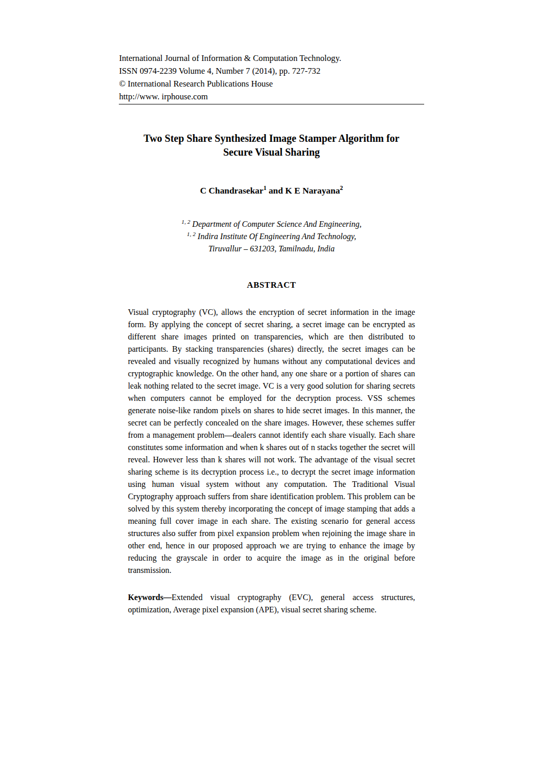International Journal of Information & Computation Technology.
ISSN 0974-2239 Volume 4, Number 7 (2014), pp. 727-732
© International Research Publications House
http://www. irphouse.com
Two Step Share Synthesized Image Stamper Algorithm for Secure Visual Sharing
C Chandrasekar1 and K E Narayana2
1, 2 Department of Computer Science And Engineering,
1, 2 Indira Institute Of Engineering And Technology,
Tiruvallur – 631203, Tamilnadu, India
ABSTRACT
Visual cryptography (VC), allows the encryption of secret information in the image form. By applying the concept of secret sharing, a secret image can be encrypted as different share images printed on transparencies, which are then distributed to participants. By stacking transparencies (shares) directly, the secret images can be revealed and visually recognized by humans without any computational devices and cryptographic knowledge. On the other hand, any one share or a portion of shares can leak nothing related to the secret image. VC is a very good solution for sharing secrets when computers cannot be employed for the decryption process. VSS schemes generate noise-like random pixels on shares to hide secret images. In this manner, the secret can be perfectly concealed on the share images. However, these schemes suffer from a management problem—dealers cannot identify each share visually. Each share constitutes some information and when k shares out of n stacks together the secret will reveal. However less than k shares will not work. The advantage of the visual secret sharing scheme is its decryption process i.e., to decrypt the secret image information using human visual system without any computation. The Traditional Visual Cryptography approach suffers from share identification problem. This problem can be solved by this system thereby incorporating the concept of image stamping that adds a meaning full cover image in each share. The existing scenario for general access structures also suffer from pixel expansion problem when rejoining the image share in other end, hence in our proposed approach we are trying to enhance the image by reducing the grayscale in order to acquire the image as in the original before transmission.
Keywords—Extended visual cryptography (EVC), general access structures, optimization, Average pixel expansion (APE), visual secret sharing scheme.